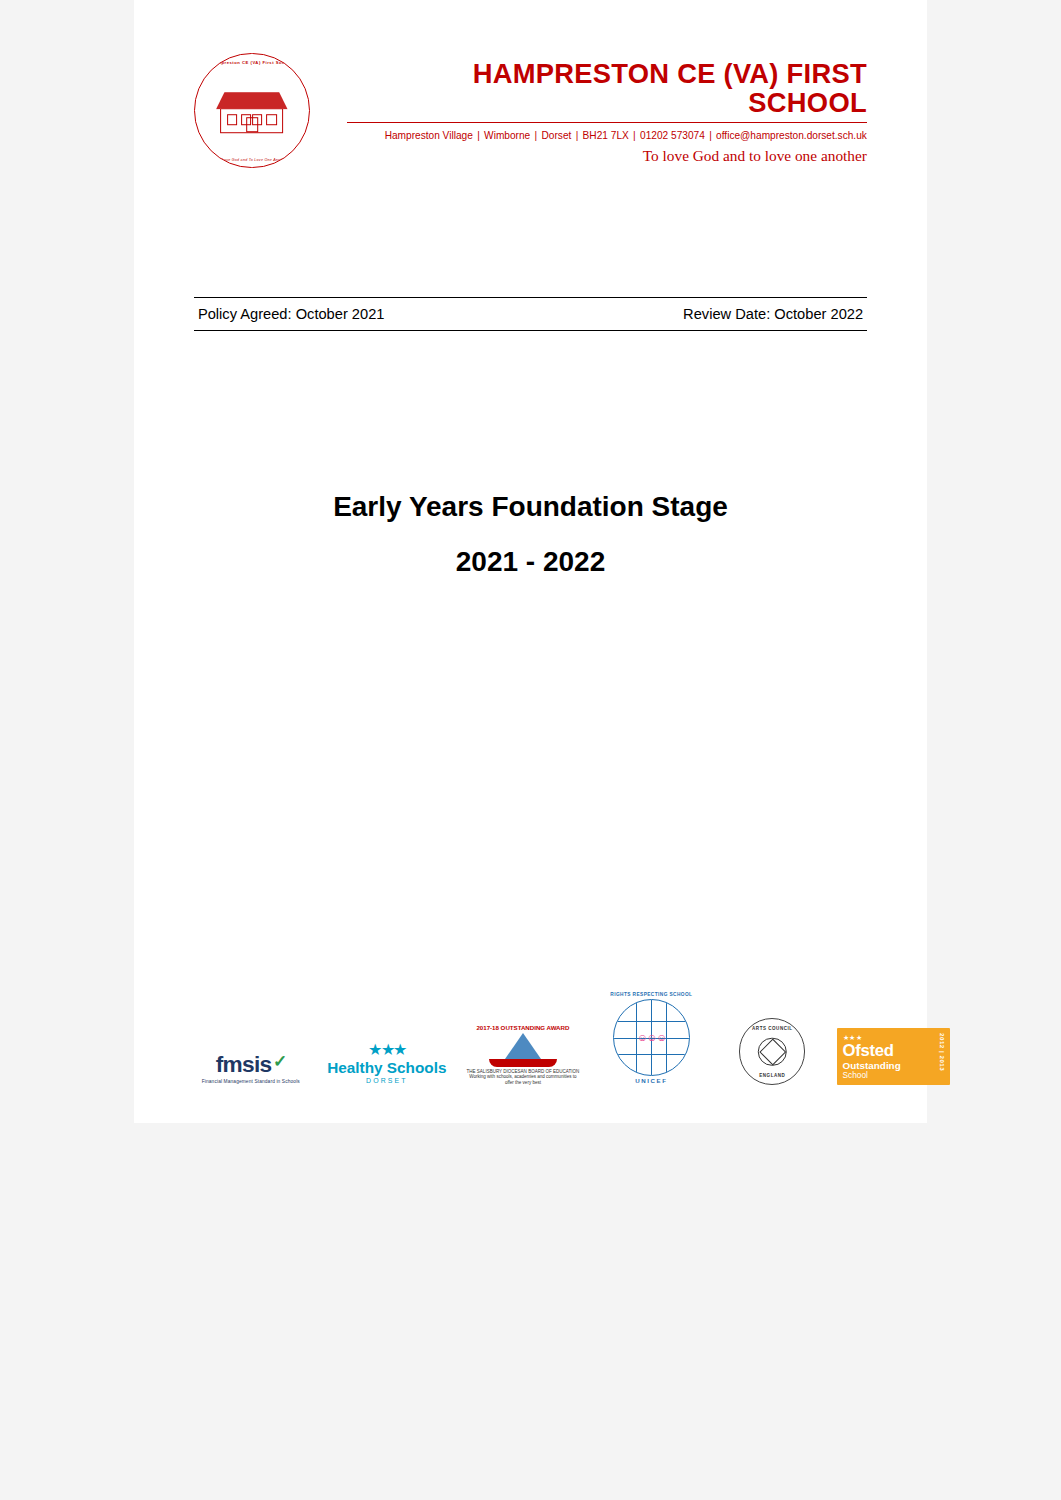Hampreston CE (VA) First School
To Love God and To Love One Another
HAMPRESTON CE (VA) FIRST SCHOOL
Hampreston Village | Wimborne | Dorset | BH21 7LX | 01202 573074 | office@hampreston.dorset.sch.uk
To love God and to love one another
Policy Agreed: October 2021 Review Date: October 2022
Early Years Foundation Stage
2021 - 2022
fmsis✓
Financial Management Standard in Schools
★★★
Healthy Schools
DORSET
2017-18 OUTSTANDING AWARD
THE SALISBURY DIOCESAN BOARD OF EDUCATION Working with schools, academies and communities to offer the very best
RIGHTS RESPECTING SCHOOL
☺☺☺
UNICEF
ARTS COUNCIL
ENGLAND
2012 | 2013
★★★
Ofsted
Outstanding
School